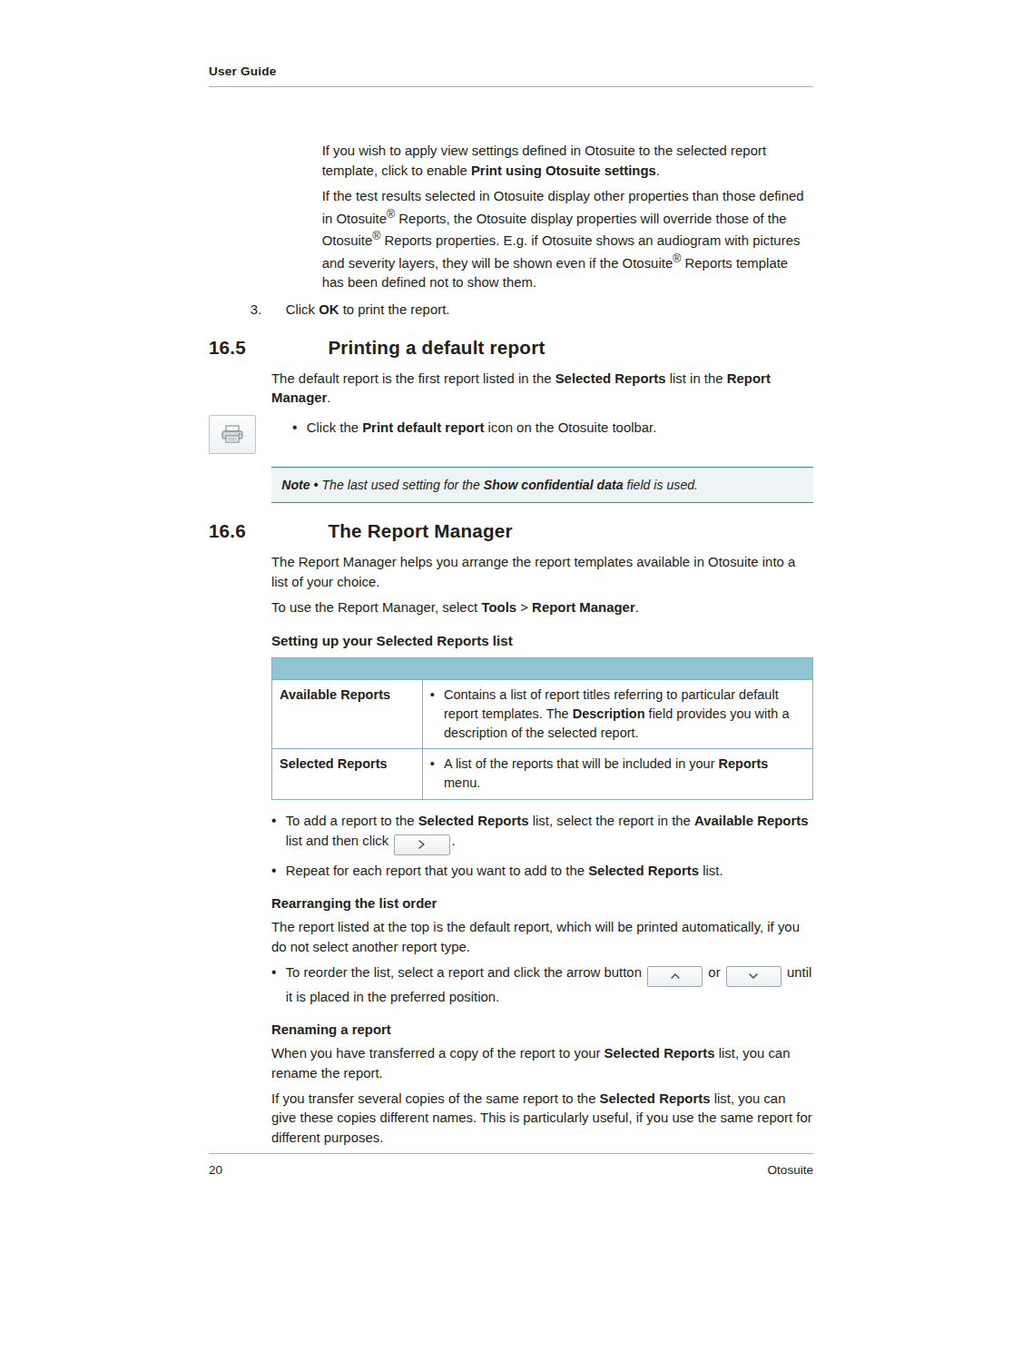User Guide
If you wish to apply view settings defined in Otosuite to the selected report template, click to enable Print using Otosuite settings.
If the test results selected in Otosuite display other properties than those defined in Otosuite® Reports, the Otosuite display properties will override those of the Otosuite® Reports properties. E.g. if Otosuite shows an audiogram with pictures and severity layers, they will be shown even if the Otosuite® Reports template has been defined not to show them.
Click OK to print the report.
16.5
Printing a default report
The default report is the first report listed in the Selected Reports list in the Report Manager.
Click the Print default report icon on the Otosuite toolbar.
Note • The last used setting for the Show confidential data field is used.
16.6
The Report Manager
The Report Manager helps you arrange the report templates available in Otosuite into a list of your choice.
To use the Report Manager, select Tools > Report Manager.
Setting up your Selected Reports list
| Available Reports | Contains a list of report titles referring to particular default report templates. The Description field provides you with a description of the selected report. |
| Selected Reports | A list of the reports that will be included in your Reports menu. |
To add a report to the Selected Reports list, select the report in the Available Reports list and then click .
Repeat for each report that you want to add to the Selected Reports list.
Rearranging the list order
The report listed at the top is the default report, which will be printed automatically, if you do not select another report type.
To reorder the list, select a report and click the arrow button or until it is placed in the preferred position.
Renaming a report
When you have transferred a copy of the report to your Selected Reports list, you can rename the report.
If you transfer several copies of the same report to the Selected Reports list, you can give these copies different names. This is particularly useful, if you use the same report for different purposes.
20
Otosuite